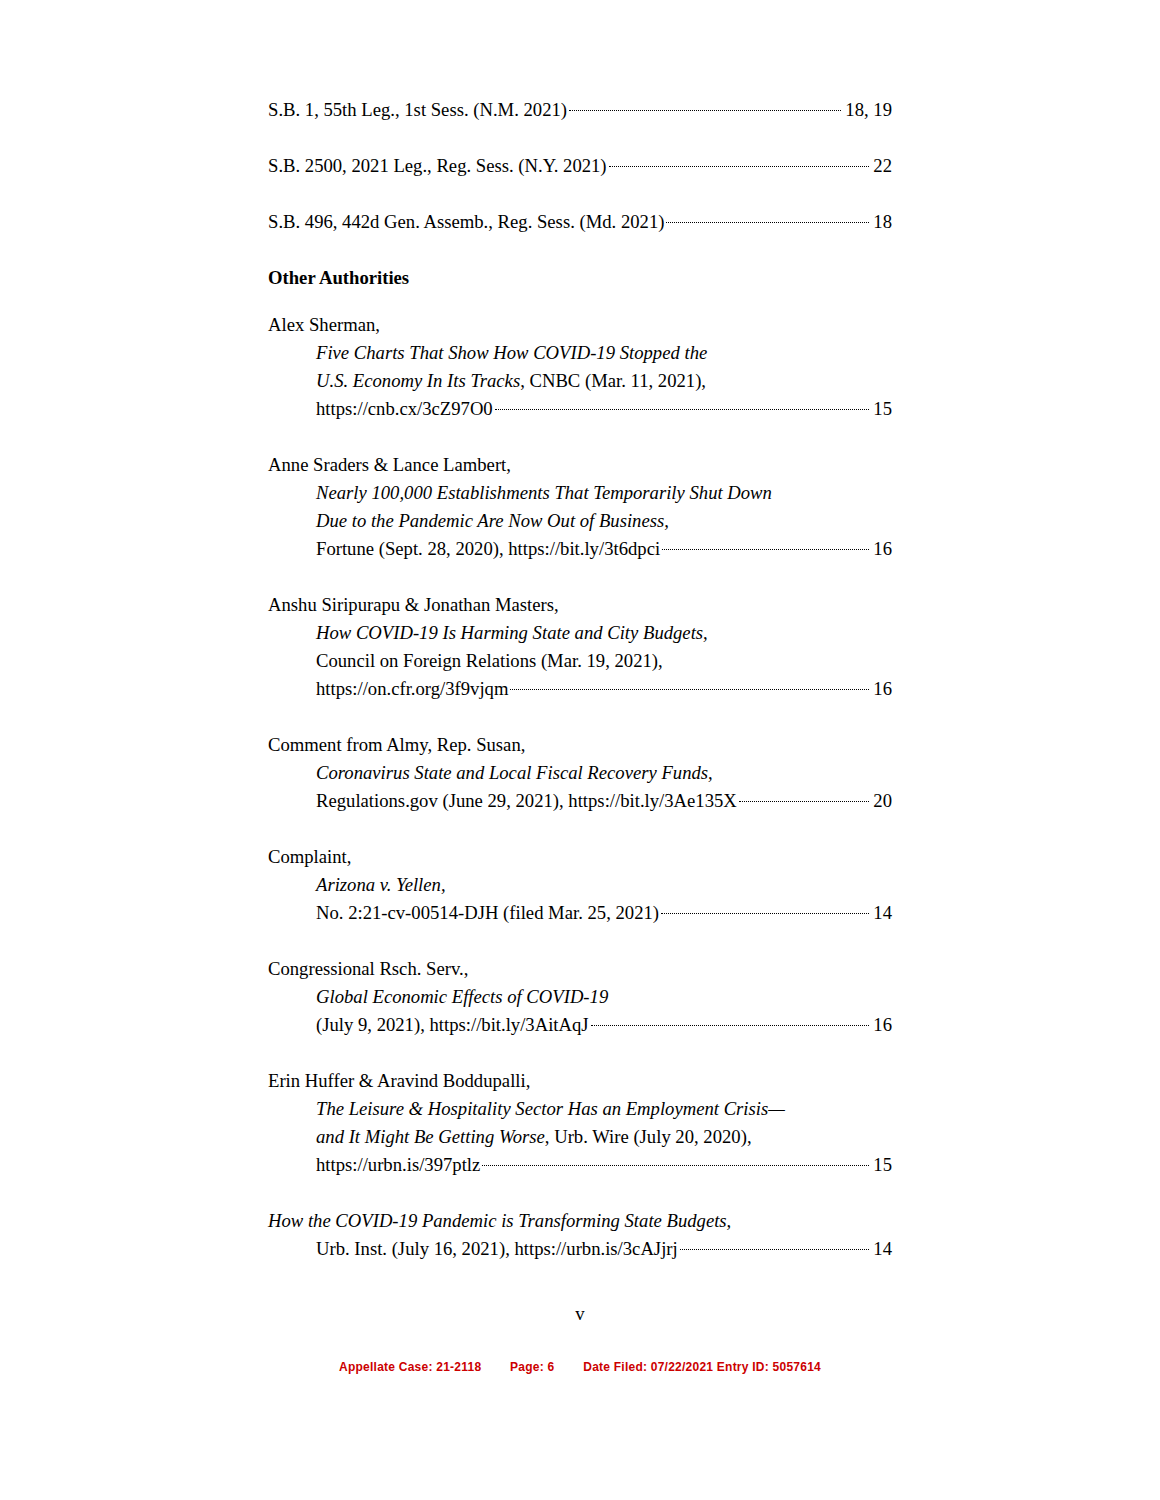S.B. 1, 55th Leg., 1st Sess. (N.M. 2021) 18, 19
S.B. 2500, 2021 Leg., Reg. Sess. (N.Y. 2021) 22
S.B. 496, 442d Gen. Assemb., Reg. Sess. (Md. 2021) 18
Other Authorities
Alex Sherman,
Five Charts That Show How COVID-19 Stopped the
U.S. Economy In Its Tracks, CNBC (Mar. 11, 2021),
https://cnb.cx/3cZ97O0 15
Anne Sraders & Lance Lambert,
Nearly 100,000 Establishments That Temporarily Shut Down
Due to the Pandemic Are Now Out of Business,
Fortune (Sept. 28, 2020), https://bit.ly/3t6dpci 16
Anshu Siripurapu & Jonathan Masters,
How COVID-19 Is Harming State and City Budgets,
Council on Foreign Relations (Mar. 19, 2021),
https://on.cfr.org/3f9vjqm 16
Comment from Almy, Rep. Susan,
Coronavirus State and Local Fiscal Recovery Funds,
Regulations.gov (June 29, 2021), https://bit.ly/3Ae135X 20
Complaint,
Arizona v. Yellen,
No. 2:21-cv-00514-DJH (filed Mar. 25, 2021) 14
Congressional Rsch. Serv.,
Global Economic Effects of COVID-19
(July 9, 2021), https://bit.ly/3AitAqJ 16
Erin Huffer & Aravind Boddupalli,
The Leisure & Hospitality Sector Has an Employment Crisis—
and It Might Be Getting Worse, Urb. Wire (July 20, 2020),
https://urbn.is/397ptlz 15
How the COVID-19 Pandemic is Transforming State Budgets,
Urb. Inst. (July 16, 2021), https://urbn.is/3cAJjrj 14
v
Appellate Case: 21-2118 Page: 6 Date Filed: 07/22/2021 Entry ID: 5057614